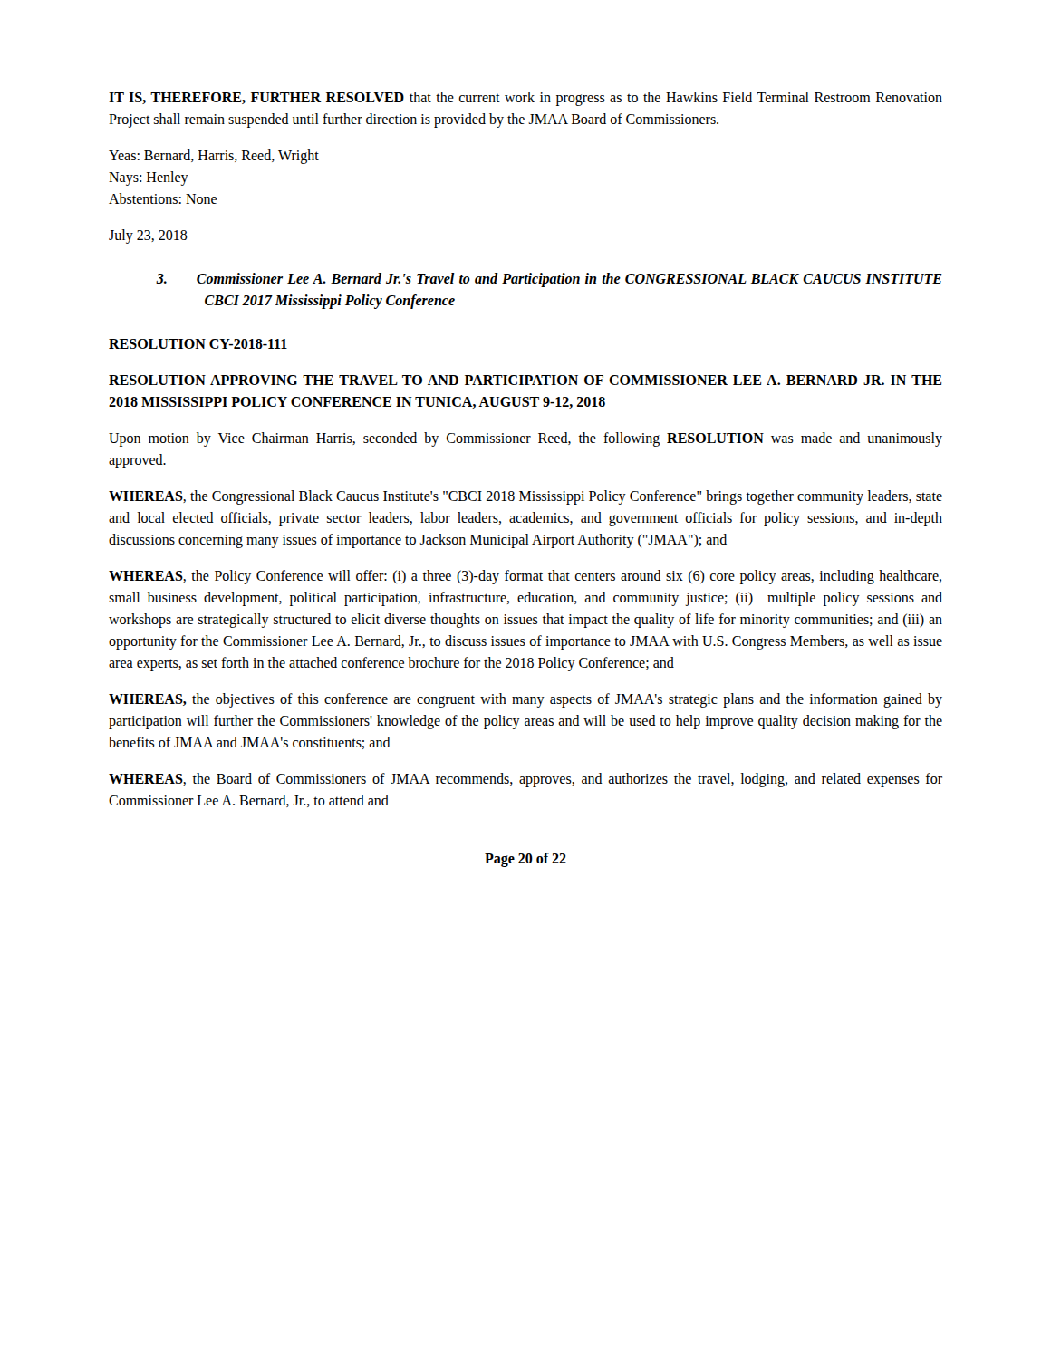IT IS, THEREFORE, FURTHER RESOLVED that the current work in progress as to the Hawkins Field Terminal Restroom Renovation Project shall remain suspended until further direction is provided by the JMAA Board of Commissioners.
Yeas: Bernard, Harris, Reed, Wright
Nays: Henley
Abstentions: None
July 23, 2018
3.  Commissioner Lee A. Bernard Jr.'s Travel to and Participation in the CONGRESSIONAL BLACK CAUCUS INSTITUTE CBCI 2017 Mississippi Policy Conference
RESOLUTION CY-2018-111
RESOLUTION APPROVING THE TRAVEL TO AND PARTICIPATION OF COMMISSIONER LEE A. BERNARD JR. IN THE 2018 MISSISSIPPI POLICY CONFERENCE IN TUNICA, AUGUST 9-12, 2018
Upon motion by Vice Chairman Harris, seconded by Commissioner Reed, the following RESOLUTION was made and unanimously approved.
WHEREAS, the Congressional Black Caucus Institute's "CBCI 2018 Mississippi Policy Conference" brings together community leaders, state and local elected officials, private sector leaders, labor leaders, academics, and government officials for policy sessions, and in-depth discussions concerning many issues of importance to Jackson Municipal Airport Authority ("JMAA"); and
WHEREAS, the Policy Conference will offer: (i) a three (3)-day format that centers around six (6) core policy areas, including healthcare, small business development, political participation, infrastructure, education, and community justice; (ii) multiple policy sessions and workshops are strategically structured to elicit diverse thoughts on issues that impact the quality of life for minority communities; and (iii) an opportunity for the Commissioner Lee A. Bernard, Jr., to discuss issues of importance to JMAA with U.S. Congress Members, as well as issue area experts, as set forth in the attached conference brochure for the 2018 Policy Conference; and
WHEREAS, the objectives of this conference are congruent with many aspects of JMAA's strategic plans and the information gained by participation will further the Commissioners' knowledge of the policy areas and will be used to help improve quality decision making for the benefits of JMAA and JMAA's constituents; and
WHEREAS, the Board of Commissioners of JMAA recommends, approves, and authorizes the travel, lodging, and related expenses for Commissioner Lee A. Bernard, Jr., to attend and
Page 20 of 22